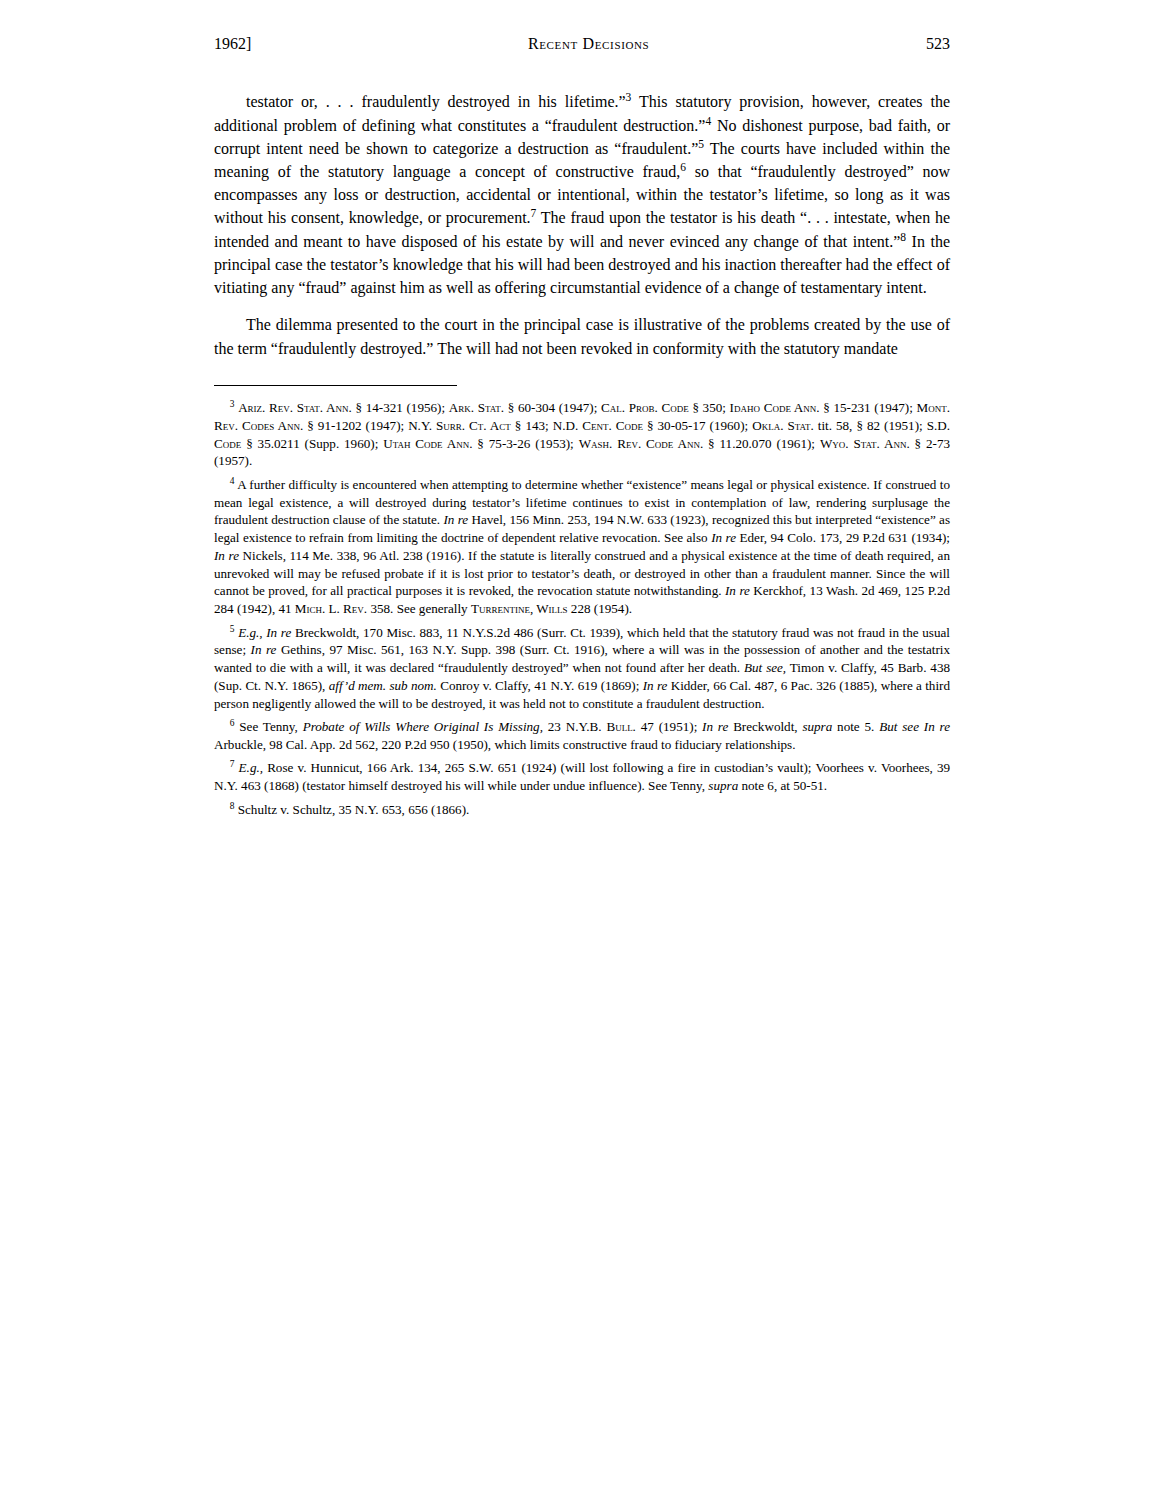1962] Recent Decisions 523
testator or, . . . fraudulently destroyed in his lifetime.”3 This statutory provision, however, creates the additional problem of defining what constitutes a “fraudulent destruction.”4 No dishonest purpose, bad faith, or corrupt intent need be shown to categorize a destruction as “fraudulent.”5 The courts have included within the meaning of the statutory language a concept of constructive fraud,6 so that “fraudulently destroyed” now encompasses any loss or destruction, accidental or intentional, within the testator’s lifetime, so long as it was without his consent, knowledge, or procurement.7 The fraud upon the testator is his death “. . . intestate, when he intended and meant to have disposed of his estate by will and never evinced any change of that intent.”8 In the principal case the testator’s knowledge that his will had been destroyed and his inaction thereafter had the effect of vitiating any “fraud” against him as well as offering circumstantial evidence of a change of testamentary intent.
The dilemma presented to the court in the principal case is illustrative of the problems created by the use of the term “fraudulently destroyed.” The will had not been revoked in conformity with the statutory mandate
3 Ariz. Rev. Stat. Ann. § 14-321 (1956); Ark. Stat. § 60-304 (1947); Cal. Prob. Code § 350; Idaho Code Ann. § 15-231 (1947); Mont. Rev. Codes Ann. § 91-1202 (1947); N.Y. Surr. Ct. Act § 143; N.D. Cent. Code § 30-05-17 (1960); Okla. Stat. tit. 58, § 82 (1951); S.D. Code § 35.0211 (Supp. 1960); Utah Code Ann. § 75-3-26 (1953); Wash. Rev. Code Ann. § 11.20.070 (1961); Wyo. Stat. Ann. § 2-73 (1957).
4 A further difficulty is encountered when attempting to determine whether “existence” means legal or physical existence. If construed to mean legal existence, a will destroyed during testator’s lifetime continues to exist in contemplation of law, rendering surplusage the fraudulent destruction clause of the statute. In re Havel, 156 Minn. 253, 194 N.W. 633 (1923), recognized this but interpreted “existence” as legal existence to refrain from limiting the doctrine of dependent relative revocation. See also In re Eder, 94 Colo. 173, 29 P.2d 631 (1934); In re Nickels, 114 Me. 338, 96 Atl. 238 (1916). If the statute is literally construed and a physical existence at the time of death required, an unrevoked will may be refused probate if it is lost prior to testator’s death, or destroyed in other than a fraudulent manner. Since the will cannot be proved, for all practical purposes it is revoked, the revocation statute notwithstanding. In re Kerckhof, 13 Wash. 2d 469, 125 P.2d 284 (1942), 41 Mich. L. Rev. 358. See generally Turrentine, Wills 228 (1954).
5 E.g., In re Breckwoldt, 170 Misc. 883, 11 N.Y.S.2d 486 (Surr. Ct. 1939), which held that the statutory fraud was not fraud in the usual sense; In re Gethins, 97 Misc. 561, 163 N.Y. Supp. 398 (Surr. Ct. 1916), where a will was in the possession of another and the testatrix wanted to die with a will, it was declared “fraudulently destroyed” when not found after her death. But see, Timon v. Claffy, 45 Barb. 438 (Sup. Ct. N.Y. 1865), aff’d mem. sub nom. Conroy v. Claffy, 41 N.Y. 619 (1869); In re Kidder, 66 Cal. 487, 6 Pac. 326 (1885), where a third person negligently allowed the will to be destroyed, it was held not to constitute a fraudulent destruction.
6 See Tenny, Probate of Wills Where Original Is Missing, 23 N.Y.B. Bull. 47 (1951); In re Breckwoldt, supra note 5. But see In re Arbuckle, 98 Cal. App. 2d 562, 220 P.2d 950 (1950), which limits constructive fraud to fiduciary relationships.
7 E.g., Rose v. Hunnicut, 166 Ark. 134, 265 S.W. 651 (1924) (will lost following a fire in custodian’s vault); Voorhees v. Voorhees, 39 N.Y. 463 (1868) (testator himself destroyed his will while under undue influence). See Tenny, supra note 6, at 50-51.
8 Schultz v. Schultz, 35 N.Y. 653, 656 (1866).